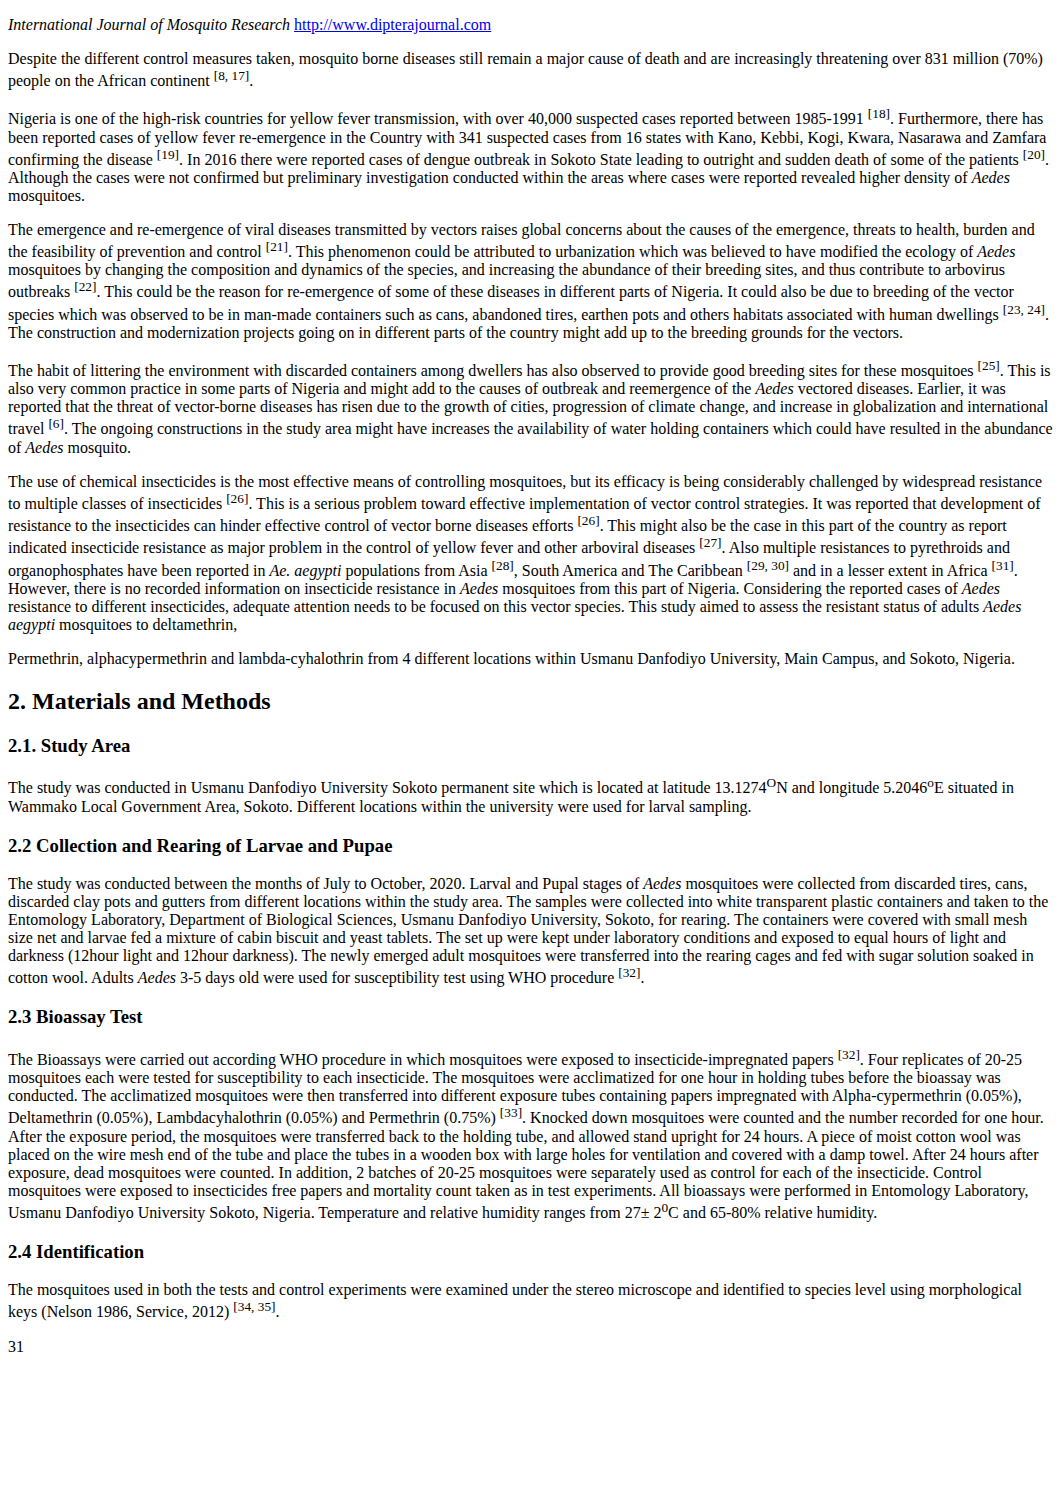International Journal of Mosquito Research http://www.dipterajournal.com
Despite the different control measures taken, mosquito borne diseases still remain a major cause of death and are increasingly threatening over 831 million (70%) people on the African continent [8, 17].
Nigeria is one of the high-risk countries for yellow fever transmission, with over 40,000 suspected cases reported between 1985-1991 [18]. Furthermore, there has been reported cases of yellow fever re-emergence in the Country with 341 suspected cases from 16 states with Kano, Kebbi, Kogi, Kwara, Nasarawa and Zamfara confirming the disease [19]. In 2016 there were reported cases of dengue outbreak in Sokoto State leading to outright and sudden death of some of the patients [20]. Although the cases were not confirmed but preliminary investigation conducted within the areas where cases were reported revealed higher density of Aedes mosquitoes.
The emergence and re-emergence of viral diseases transmitted by vectors raises global concerns about the causes of the emergence, threats to health, burden and the feasibility of prevention and control [21]. This phenomenon could be attributed to urbanization which was believed to have modified the ecology of Aedes mosquitoes by changing the composition and dynamics of the species, and increasing the abundance of their breeding sites, and thus contribute to arbovirus outbreaks [22]. This could be the reason for re-emergence of some of these diseases in different parts of Nigeria. It could also be due to breeding of the vector species which was observed to be in man-made containers such as cans, abandoned tires, earthen pots and others habitats associated with human dwellings [23, 24]. The construction and modernization projects going on in different parts of the country might add up to the breeding grounds for the vectors.
The habit of littering the environment with discarded containers among dwellers has also observed to provide good breeding sites for these mosquitoes [25]. This is also very common practice in some parts of Nigeria and might add to the causes of outbreak and reemergence of the Aedes vectored diseases. Earlier, it was reported that the threat of vector-borne diseases has risen due to the growth of cities, progression of climate change, and increase in globalization and international travel [6]. The ongoing constructions in the study area might have increases the availability of water holding containers which could have resulted in the abundance of Aedes mosquito.
The use of chemical insecticides is the most effective means of controlling mosquitoes, but its efficacy is being considerably challenged by widespread resistance to multiple classes of insecticides [26]. This is a serious problem toward effective implementation of vector control strategies. It was reported that development of resistance to the insecticides can hinder effective control of vector borne diseases efforts [26]. This might also be the case in this part of the country as report indicated insecticide resistance as major problem in the control of yellow fever and other arboviral diseases [27]. Also multiple resistances to pyrethroids and organophosphates have been reported in Ae. aegypti populations from Asia [28], South America and The Caribbean [29, 30] and in a lesser extent in Africa [31]. However, there is no recorded information on insecticide resistance in Aedes mosquitoes from this part of Nigeria. Considering the reported cases of Aedes resistance to different insecticides, adequate attention needs to be focused on this vector species. This study aimed to assess the resistant status of adults Aedes aegypti mosquitoes to deltamethrin,
Permethrin, alphacypermethrin and lambda-cyhalothrin from 4 different locations within Usmanu Danfodiyo University, Main Campus, and Sokoto, Nigeria.
2. Materials and Methods
2.1. Study Area
The study was conducted in Usmanu Danfodiyo University Sokoto permanent site which is located at latitude 13.1274ON and longitude 5.2046oE situated in Wammako Local Government Area, Sokoto. Different locations within the university were used for larval sampling.
2.2 Collection and Rearing of Larvae and Pupae
The study was conducted between the months of July to October, 2020. Larval and Pupal stages of Aedes mosquitoes were collected from discarded tires, cans, discarded clay pots and gutters from different locations within the study area. The samples were collected into white transparent plastic containers and taken to the Entomology Laboratory, Department of Biological Sciences, Usmanu Danfodiyo University, Sokoto, for rearing. The containers were covered with small mesh size net and larvae fed a mixture of cabin biscuit and yeast tablets. The set up were kept under laboratory conditions and exposed to equal hours of light and darkness (12hour light and 12hour darkness). The newly emerged adult mosquitoes were transferred into the rearing cages and fed with sugar solution soaked in cotton wool. Adults Aedes 3-5 days old were used for susceptibility test using WHO procedure [32].
2.3 Bioassay Test
The Bioassays were carried out according WHO procedure in which mosquitoes were exposed to insecticide-impregnated papers [32]. Four replicates of 20-25 mosquitoes each were tested for susceptibility to each insecticide. The mosquitoes were acclimatized for one hour in holding tubes before the bioassay was conducted. The acclimatized mosquitoes were then transferred into different exposure tubes containing papers impregnated with Alpha-cypermethrin (0.05%), Deltamethrin (0.05%), Lambdacyhalothrin (0.05%) and Permethrin (0.75%) [33]. Knocked down mosquitoes were counted and the number recorded for one hour. After the exposure period, the mosquitoes were transferred back to the holding tube, and allowed stand upright for 24 hours. A piece of moist cotton wool was placed on the wire mesh end of the tube and place the tubes in a wooden box with large holes for ventilation and covered with a damp towel. After 24 hours after exposure, dead mosquitoes were counted. In addition, 2 batches of 20-25 mosquitoes were separately used as control for each of the insecticide. Control mosquitoes were exposed to insecticides free papers and mortality count taken as in test experiments. All bioassays were performed in Entomology Laboratory, Usmanu Danfodiyo University Sokoto, Nigeria. Temperature and relative humidity ranges from 27± 20C and 65-80% relative humidity.
2.4 Identification
The mosquitoes used in both the tests and control experiments were examined under the stereo microscope and identified to species level using morphological keys (Nelson 1986, Service, 2012) [34, 35].
31